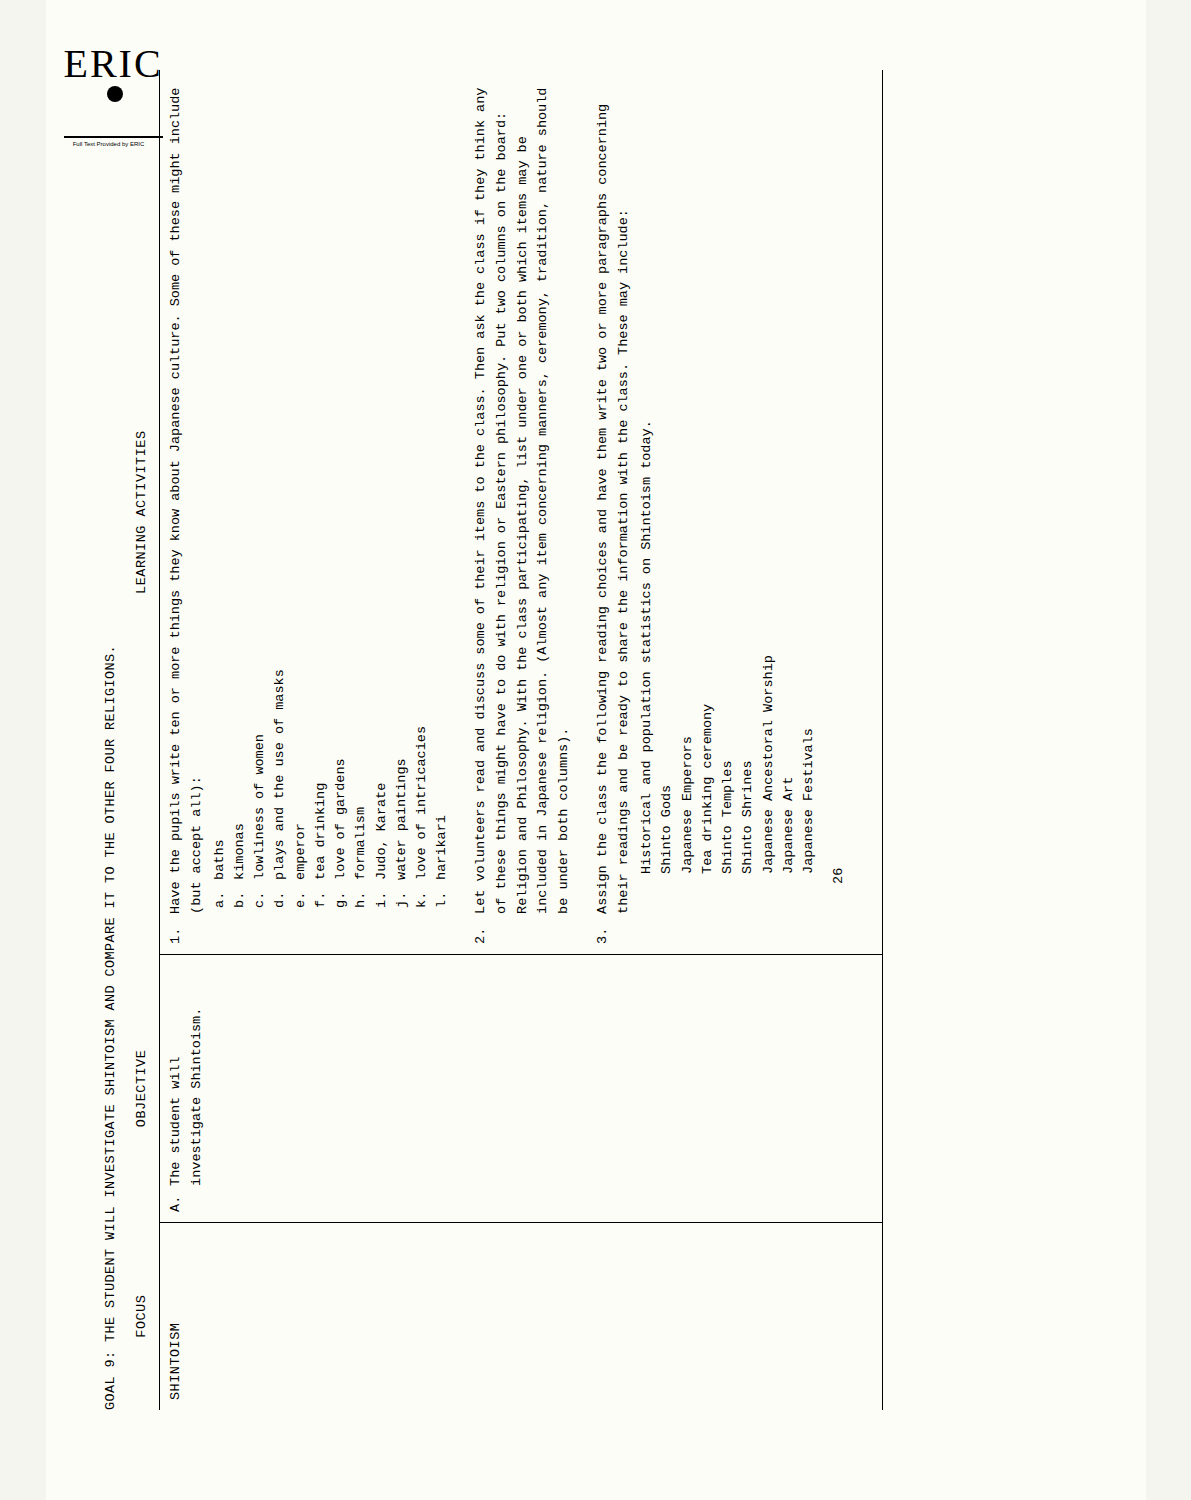ERIC
Full Text Provided by ERIC
GOAL 9: THE STUDENT WILL INVESTIGATE SHINTOISM AND COMPARE IT TO THE OTHER FOUR RELIGIONS.
| FOCUS | OBJECTIVE | LEARNING ACTIVITIES |
| --- | --- | --- |
| SHINTOISM | The student will investigate Shintoism. | Have the pupils write ten or more things they know about Japanese culture. Some of these might include (but accept all): baths kimonas lowliness of women plays and the use of masks emperor tea drinking love of gardens formalism Judo, Karate water paintings love of intricacies harikari Let volunteers read and discuss some of their items to the class. Then ask the class if they think any of these things might have to do with religion or Eastern philosophy. Put two columns on the board: Religion and Philosophy. With the class participating, list under one or both which items may be included in Japanese religion. (Almost any item concerning manners, ceremony, tradition, nature should be under both columns). Assign the class the following reading choices and have them write two or more paragraphs concerning their readings and be ready to share the information with the class. These may include: Historical and population statistics on Shintoism today. Shinto Gods Japanese Emperors Tea drinking ceremony Shinto Temples Shinto Shrines Japanese Ancestoral Worship Japanese Art Japanese Festivals 26 |